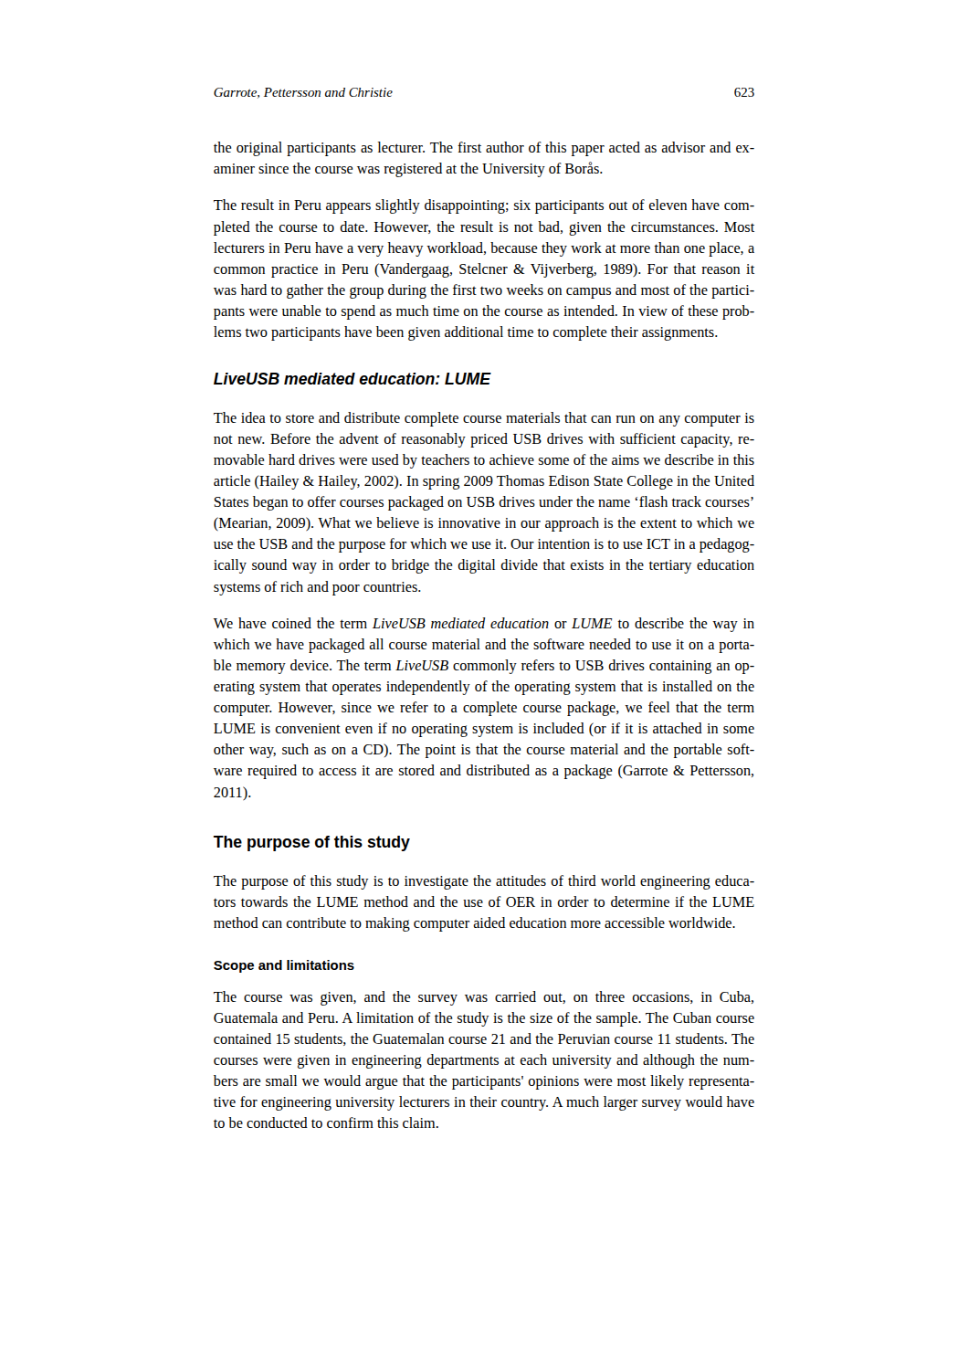Garrote, Pettersson and Christie 623
the original participants as lecturer. The first author of this paper acted as advisor and examiner since the course was registered at the University of Borås.
The result in Peru appears slightly disappointing; six participants out of eleven have completed the course to date. However, the result is not bad, given the circumstances. Most lecturers in Peru have a very heavy workload, because they work at more than one place, a common practice in Peru (Vandergaag, Stelcner & Vijverberg, 1989). For that reason it was hard to gather the group during the first two weeks on campus and most of the participants were unable to spend as much time on the course as intended. In view of these problems two participants have been given additional time to complete their assignments.
LiveUSB mediated education: LUME
The idea to store and distribute complete course materials that can run on any computer is not new. Before the advent of reasonably priced USB drives with sufficient capacity, removable hard drives were used by teachers to achieve some of the aims we describe in this article (Hailey & Hailey, 2002). In spring 2009 Thomas Edison State College in the United States began to offer courses packaged on USB drives under the name ‘flash track courses’ (Mearian, 2009). What we believe is innovative in our approach is the extent to which we use the USB and the purpose for which we use it. Our intention is to use ICT in a pedagogically sound way in order to bridge the digital divide that exists in the tertiary education systems of rich and poor countries.
We have coined the term LiveUSB mediated education or LUME to describe the way in which we have packaged all course material and the software needed to use it on a portable memory device. The term LiveUSB commonly refers to USB drives containing an operating system that operates independently of the operating system that is installed on the computer. However, since we refer to a complete course package, we feel that the term LUME is convenient even if no operating system is included (or if it is attached in some other way, such as on a CD). The point is that the course material and the portable software required to access it are stored and distributed as a package (Garrote & Pettersson, 2011).
The purpose of this study
The purpose of this study is to investigate the attitudes of third world engineering educators towards the LUME method and the use of OER in order to determine if the LUME method can contribute to making computer aided education more accessible worldwide.
Scope and limitations
The course was given, and the survey was carried out, on three occasions, in Cuba, Guatemala and Peru. A limitation of the study is the size of the sample. The Cuban course contained 15 students, the Guatemalan course 21 and the Peruvian course 11 students. The courses were given in engineering departments at each university and although the numbers are small we would argue that the participants' opinions were most likely representative for engineering university lecturers in their country. A much larger survey would have to be conducted to confirm this claim.